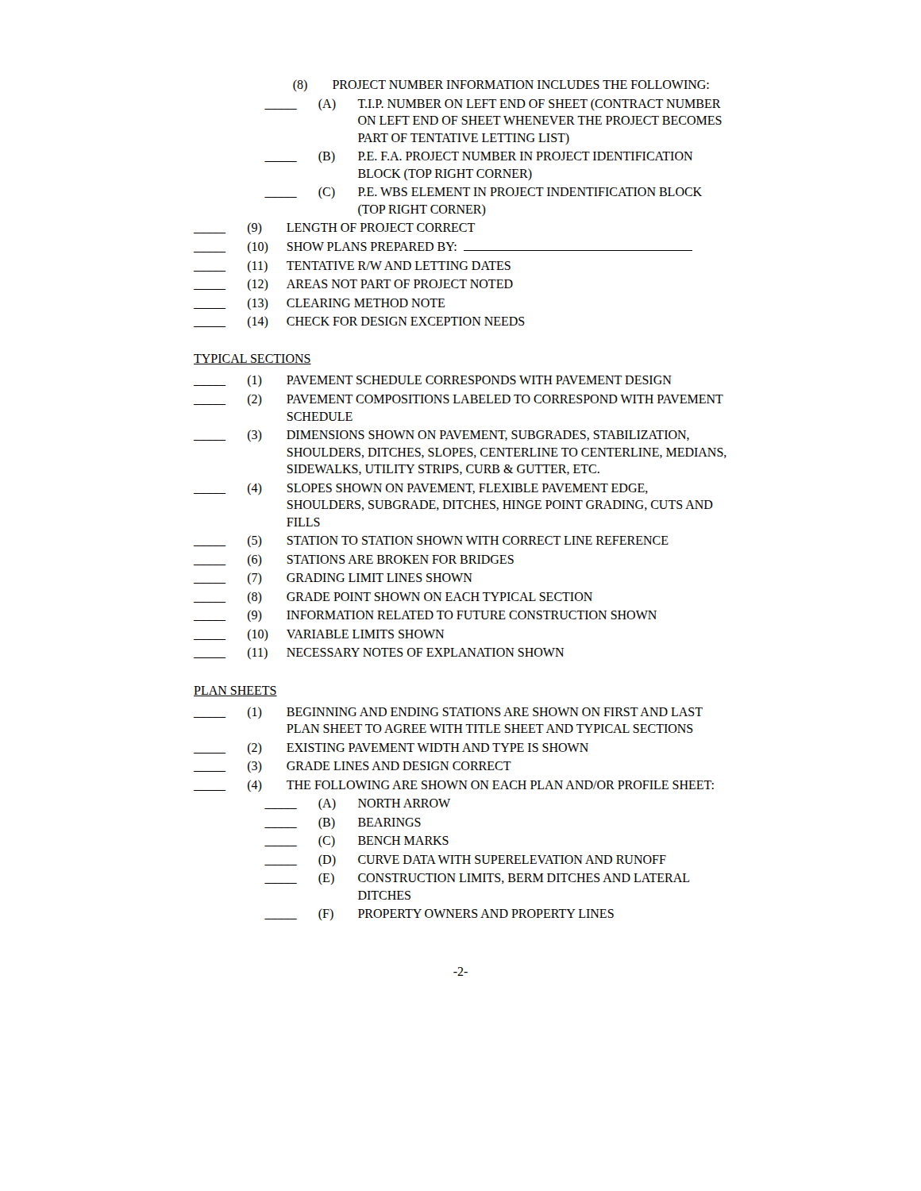_____ (8) PROJECT NUMBER INFORMATION INCLUDES THE FOLLOWING:
_____ (A) T.I.P. NUMBER ON LEFT END OF SHEET (CONTRACT NUMBER ON LEFT END OF SHEET WHENEVER THE PROJECT BECOMES PART OF TENTATIVE LETTING LIST)
_____ (B) P.E. F.A. PROJECT NUMBER IN PROJECT IDENTIFICATION BLOCK (TOP RIGHT CORNER)
_____ (C) P.E. WBS ELEMENT IN PROJECT INDENTIFICATION BLOCK (TOP RIGHT CORNER)
_____ (9) LENGTH OF PROJECT CORRECT
_____ (10) SHOW PLANS PREPARED BY:
_____ (11) TENTATIVE R/W AND LETTING DATES
_____ (12) AREAS NOT PART OF PROJECT NOTED
_____ (13) CLEARING METHOD NOTE
_____ (14) CHECK FOR DESIGN EXCEPTION NEEDS
Typical Sections
_____ (1) PAVEMENT SCHEDULE CORRESPONDS WITH PAVEMENT DESIGN
_____ (2) PAVEMENT COMPOSITIONS LABELED TO CORRESPOND WITH PAVEMENT SCHEDULE
_____ (3) DIMENSIONS SHOWN ON PAVEMENT, SUBGRADES, STABILIZATION, SHOULDERS, DITCHES, SLOPES, CENTERLINE TO CENTERLINE, MEDIANS, SIDEWALKS, UTILITY STRIPS, CURB & GUTTER, ETC.
_____ (4) SLOPES SHOWN ON PAVEMENT, FLEXIBLE PAVEMENT EDGE, SHOULDERS, SUBGRADE, DITCHES, HINGE POINT GRADING, CUTS AND FILLS
_____ (5) STATION TO STATION SHOWN WITH CORRECT LINE REFERENCE
_____ (6) STATIONS ARE BROKEN FOR BRIDGES
_____ (7) GRADING LIMIT LINES SHOWN
_____ (8) GRADE POINT SHOWN ON EACH TYPICAL SECTION
_____ (9) INFORMATION RELATED TO FUTURE CONSTRUCTION SHOWN
_____ (10) VARIABLE LIMITS SHOWN
_____ (11) NECESSARY NOTES OF EXPLANATION SHOWN
Plan Sheets
_____ (1) BEGINNING AND ENDING STATIONS ARE SHOWN ON FIRST AND LAST PLAN SHEET TO AGREE WITH TITLE SHEET AND TYPICAL SECTIONS
_____ (2) EXISTING PAVEMENT WIDTH AND TYPE IS SHOWN
_____ (3) GRADE LINES AND DESIGN CORRECT
_____ (4) THE FOLLOWING ARE SHOWN ON EACH PLAN AND/OR PROFILE SHEET:
_____ (A) NORTH ARROW
_____ (B) BEARINGS
_____ (C) BENCH MARKS
_____ (D) CURVE DATA WITH SUPERELEVATION AND RUNOFF
_____ (E) CONSTRUCTION LIMITS, BERM DITCHES AND LATERAL DITCHES
_____ (F) PROPERTY OWNERS AND PROPERTY LINES
-2-